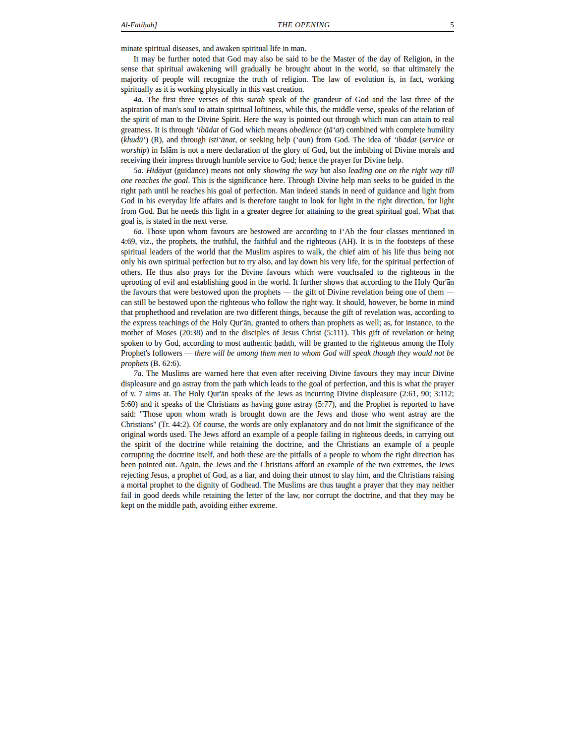Al-Fātiḥah] The Opening 5
minate spiritual diseases, and awaken spiritual life in man.
It may be further noted that God may also be said to be the Master of the day of Religion, in the sense that spiritual awakening will gradually be brought about in the world, so that ultimately the majority of people will recognize the truth of religion. The law of evolution is, in fact, working spiritually as it is working physically in this vast creation.
4a. The first three verses of this sūrah speak of the grandeur of God and the last three of the aspiration of man's soul to attain spiritual loftiness, while this, the middle verse, speaks of the relation of the spirit of man to the Divine Spirit. Here the way is pointed out through which man can attain to real greatness. It is through ‘ibādat of God which means obedience (ṭā‘at) combined with complete humility (khudū‘) (R), and through isti‘ānat, or seeking help (‘aun) from God. The idea of ‘ibādat (service or worship) in Islām is not a mere declaration of the glory of God, but the imbibing of Divine morals and receiving their impress through humble service to God; hence the prayer for Divine help.
5a. Hidāyat (guidance) means not only showing the way but also leading one on the right way till one reaches the goal. This is the significance here. Through Divine help man seeks to be guided in the right path until he reaches his goal of perfection. Man indeed stands in need of guidance and light from God in his everyday life affairs and is therefore taught to look for light in the right direction, for light from God. But he needs this light in a greater degree for attaining to the great spiritual goal. What that goal is, is stated in the next verse.
6a. Those upon whom favours are bestowed are according to I‘Ab the four classes mentioned in 4:69, viz., the prophets, the truthful, the faithful and the righteous (AH). It is in the footsteps of these spiritual leaders of the world that the Muslim aspires to walk, the chief aim of his life thus being not only his own spiritual perfection but to try also, and lay down his very life, for the spiritual perfection of others. He thus also prays for the Divine favours which were vouchsafed to the righteous in the uprooting of evil and establishing good in the world. It further shows that according to the Holy Qur'ān the favours that were bestowed upon the prophets — the gift of Divine revelation being one of them — can still be bestowed upon the righteous who follow the right way. It should, however, be borne in mind that prophethood and revelation are two different things, because the gift of revelation was, according to the express teachings of the Holy Qur'ān, granted to others than prophets as well; as, for instance, to the mother of Moses (20:38) and to the disciples of Jesus Christ (5:111). This gift of revelation or being spoken to by God, according to most authentic ḥadīth, will be granted to the righteous among the Holy Prophet's followers — there will be among them men to whom God will speak though they would not be prophets (B. 62:6).
7a. The Muslims are warned here that even after receiving Divine favours they may incur Divine displeasure and go astray from the path which leads to the goal of perfection, and this is what the prayer of v. 7 aims at. The Holy Qur'ān speaks of the Jews as incurring Divine displeasure (2:61, 90; 3:112; 5:60) and it speaks of the Christians as having gone astray (5:77), and the Prophet is reported to have said: "Those upon whom wrath is brought down are the Jews and those who went astray are the Christians" (Tr. 44:2). Of course, the words are only explanatory and do not limit the significance of the original words used. The Jews afford an example of a people failing in righteous deeds, in carrying out the spirit of the doctrine while retaining the doctrine, and the Christians an example of a people corrupting the doctrine itself, and both these are the pitfalls of a people to whom the right direction has been pointed out. Again, the Jews and the Christians afford an example of the two extremes, the Jews rejecting Jesus, a prophet of God, as a liar, and doing their utmost to slay him, and the Christians raising a mortal prophet to the dignity of Godhead. The Muslims are thus taught a prayer that they may neither fail in good deeds while retaining the letter of the law, nor corrupt the doctrine, and that they may be kept on the middle path, avoiding either extreme.